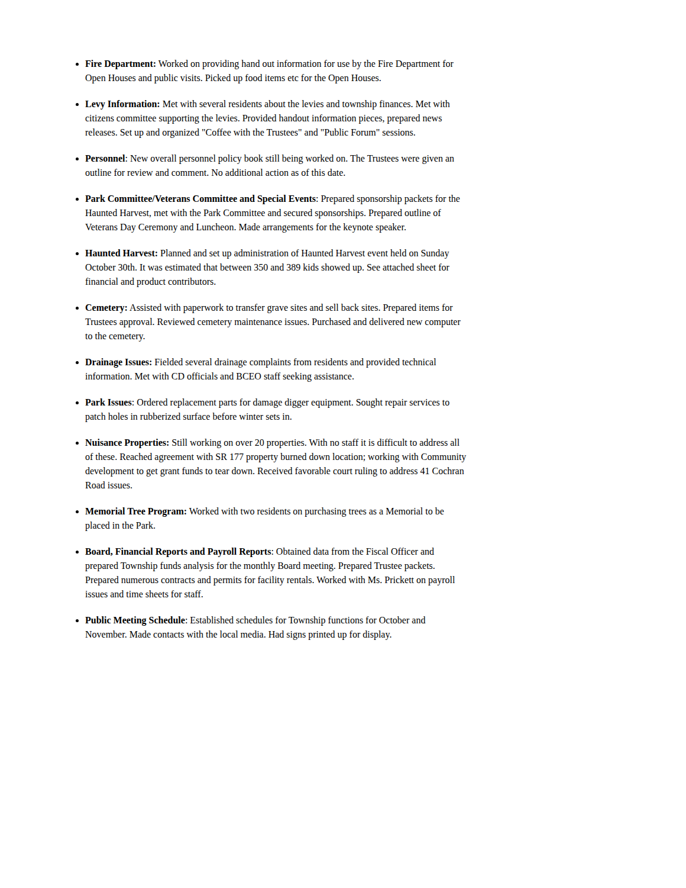Fire Department: Worked on providing hand out information for use by the Fire Department for Open Houses and public visits. Picked up food items etc for the Open Houses.
Levy Information: Met with several residents about the levies and township finances. Met with citizens committee supporting the levies. Provided handout information pieces, prepared news releases. Set up and organized "Coffee with the Trustees" and "Public Forum" sessions.
Personnel: New overall personnel policy book still being worked on. The Trustees were given an outline for review and comment. No additional action as of this date.
Park Committee/Veterans Committee and Special Events: Prepared sponsorship packets for the Haunted Harvest, met with the Park Committee and secured sponsorships. Prepared outline of Veterans Day Ceremony and Luncheon. Made arrangements for the keynote speaker.
Haunted Harvest: Planned and set up administration of Haunted Harvest event held on Sunday October 30th. It was estimated that between 350 and 389 kids showed up. See attached sheet for financial and product contributors.
Cemetery: Assisted with paperwork to transfer grave sites and sell back sites. Prepared items for Trustees approval. Reviewed cemetery maintenance issues. Purchased and delivered new computer to the cemetery.
Drainage Issues: Fielded several drainage complaints from residents and provided technical information. Met with CD officials and BCEO staff seeking assistance.
Park Issues: Ordered replacement parts for damage digger equipment. Sought repair services to patch holes in rubberized surface before winter sets in.
Nuisance Properties: Still working on over 20 properties. With no staff it is difficult to address all of these. Reached agreement with SR 177 property burned down location; working with Community development to get grant funds to tear down. Received favorable court ruling to address 41 Cochran Road issues.
Memorial Tree Program: Worked with two residents on purchasing trees as a Memorial to be placed in the Park.
Board, Financial Reports and Payroll Reports: Obtained data from the Fiscal Officer and prepared Township funds analysis for the monthly Board meeting. Prepared Trustee packets. Prepared numerous contracts and permits for facility rentals. Worked with Ms. Prickett on payroll issues and time sheets for staff.
Public Meeting Schedule: Established schedules for Township functions for October and November. Made contacts with the local media. Had signs printed up for display.